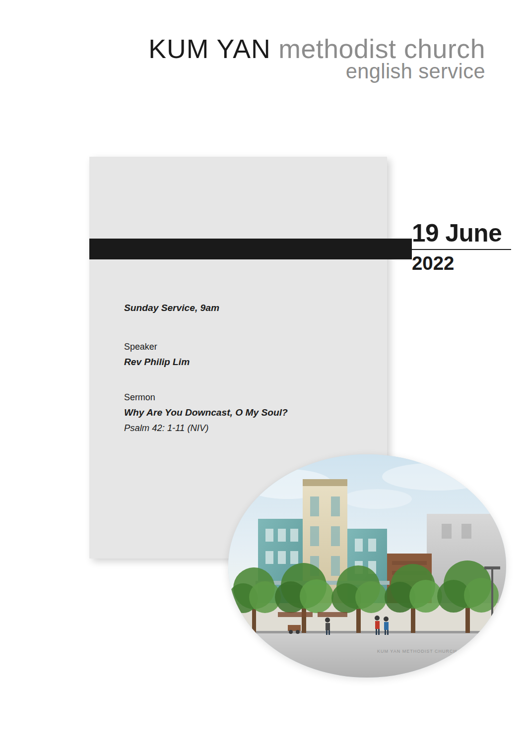KUM YAN methodist church
english service
19 June 2022
Sunday Service, 9am
Speaker
Rev Philip Lim
Sermon
Why Are You Downcast, O My Soul?
Psalm 42: 1-11 (NIV)
KUM YAN METHODIST CHURCH
Watercolour illustration of Kum Yan Methodist Church